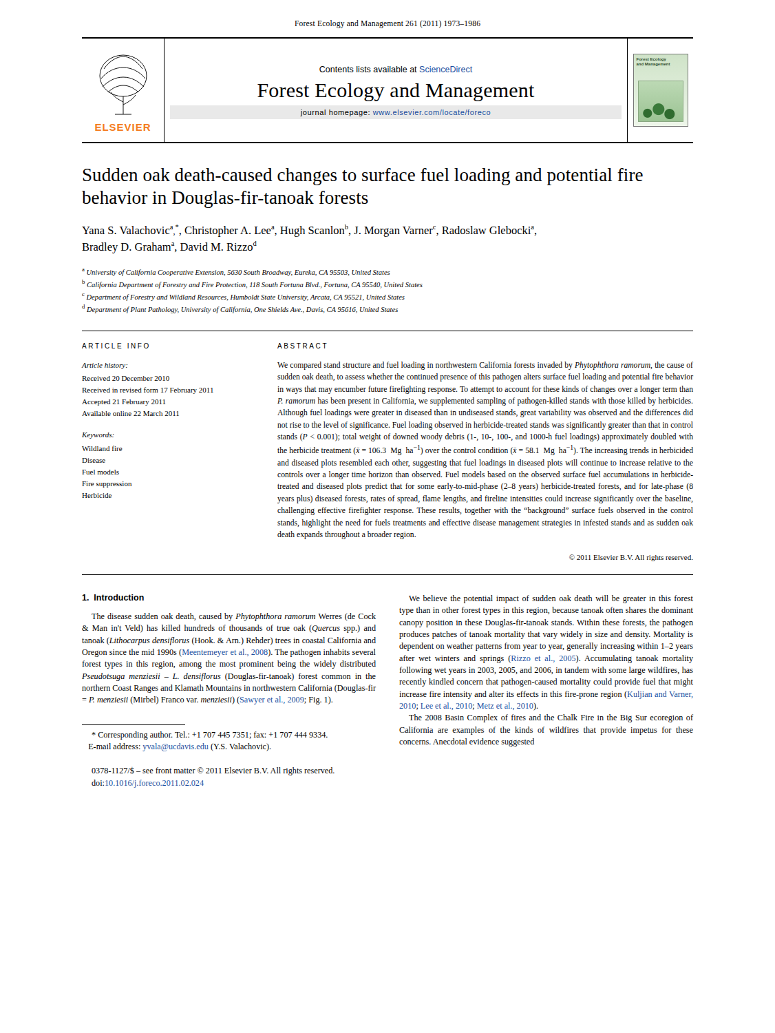Forest Ecology and Management 261 (2011) 1973–1986
ELSEVIER
Contents lists available at ScienceDirect
Forest Ecology and Management
journal homepage: www.elsevier.com/locate/foreco
Forest Ecology
and Management
Sudden oak death-caused changes to surface fuel loading and potential fire behavior in Douglas-fir-tanoak forests
Yana S. Valachovica,*, Christopher A. Leea, Hugh Scanlonb, J. Morgan Varnerc, Radoslaw Glebockia,
Bradley D. Grahama, David M. Rizzod
a University of California Cooperative Extension, 5630 South Broadway, Eureka, CA 95503, United States
b California Department of Forestry and Fire Protection, 118 South Fortuna Blvd., Fortuna, CA 95540, United States
c Department of Forestry and Wildland Resources, Humboldt State University, Arcata, CA 95521, United States
d Department of Plant Pathology, University of California, One Shields Ave., Davis, CA 95616, United States
Article info
Article history:
Received 20 December 2010
Received in revised form 17 February 2011
Accepted 21 February 2011
Available online 22 March 2011
Keywords:
Wildland fire
Disease
Fuel models
Fire suppression
Herbicide
Abstract
We compared stand structure and fuel loading in northwestern California forests invaded by Phytophthora ramorum, the cause of sudden oak death, to assess whether the continued presence of this pathogen alters surface fuel loading and potential fire behavior in ways that may encumber future firefighting response. To attempt to account for these kinds of changes over a longer term than P. ramorum has been present in California, we supplemented sampling of pathogen-killed stands with those killed by herbicides. Although fuel loadings were greater in diseased than in undiseased stands, great variability was observed and the differences did not rise to the level of significance. Fuel loading observed in herbicide-treated stands was significantly greater than that in control stands (P < 0.001); total weight of downed woody debris (1-, 10-, 100-, and 1000-h fuel loadings) approximately doubled with the herbicide treatment (x̄ = 106.3 Mg ha−1) over the control condition (x̄ = 58.1 Mg ha−1). The increasing trends in herbicided and diseased plots resembled each other, suggesting that fuel loadings in diseased plots will continue to increase relative to the controls over a longer time horizon than observed. Fuel models based on the observed surface fuel accumulations in herbicide-treated and diseased plots predict that for some early-to-mid-phase (2–8 years) herbicide-treated forests, and for late-phase (8 years plus) diseased forests, rates of spread, flame lengths, and fireline intensities could increase significantly over the baseline, challenging effective firefighter response. These results, together with the “background” surface fuels observed in the control stands, highlight the need for fuels treatments and effective disease management strategies in infested stands and as sudden oak death expands throughout a broader region.
© 2011 Elsevier B.V. All rights reserved.
1. Introduction
The disease sudden oak death, caused by Phytophthora ramorum Werres (de Cock & Man in't Veld) has killed hundreds of thousands of true oak (Quercus spp.) and tanoak (Lithocarpus densiflorus (Hook. & Arn.) Rehder) trees in coastal California and Oregon since the mid 1990s (Meentemeyer et al., 2008). The pathogen inhabits several forest types in this region, among the most prominent being the widely distributed Pseudotsuga menziesii – L. densiflorus (Douglas-fir-tanoak) forest common in the northern Coast Ranges and Klamath Mountains in northwestern California (Douglas-fir = P. menziesii (Mirbel) Franco var. menziesii) (Sawyer et al., 2009; Fig. 1).
* Corresponding author. Tel.: +1 707 445 7351; fax: +1 707 444 9334.
E-mail address: yvala@ucdavis.edu (Y.S. Valachovic).
0378-1127/$ – see front matter © 2011 Elsevier B.V. All rights reserved.
doi:10.1016/j.foreco.2011.02.024
We believe the potential impact of sudden oak death will be greater in this forest type than in other forest types in this region, because tanoak often shares the dominant canopy position in these Douglas-fir-tanoak stands. Within these forests, the pathogen produces patches of tanoak mortality that vary widely in size and density. Mortality is dependent on weather patterns from year to year, generally increasing within 1–2 years after wet winters and springs (Rizzo et al., 2005). Accumulating tanoak mortality following wet years in 2003, 2005, and 2006, in tandem with some large wildfires, has recently kindled concern that pathogen-caused mortality could provide fuel that might increase fire intensity and alter its effects in this fire-prone region (Kuljian and Varner, 2010; Lee et al., 2010; Metz et al., 2010).
The 2008 Basin Complex of fires and the Chalk Fire in the Big Sur ecoregion of California are examples of the kinds of wildfires that provide impetus for these concerns. Anecdotal evidence suggested